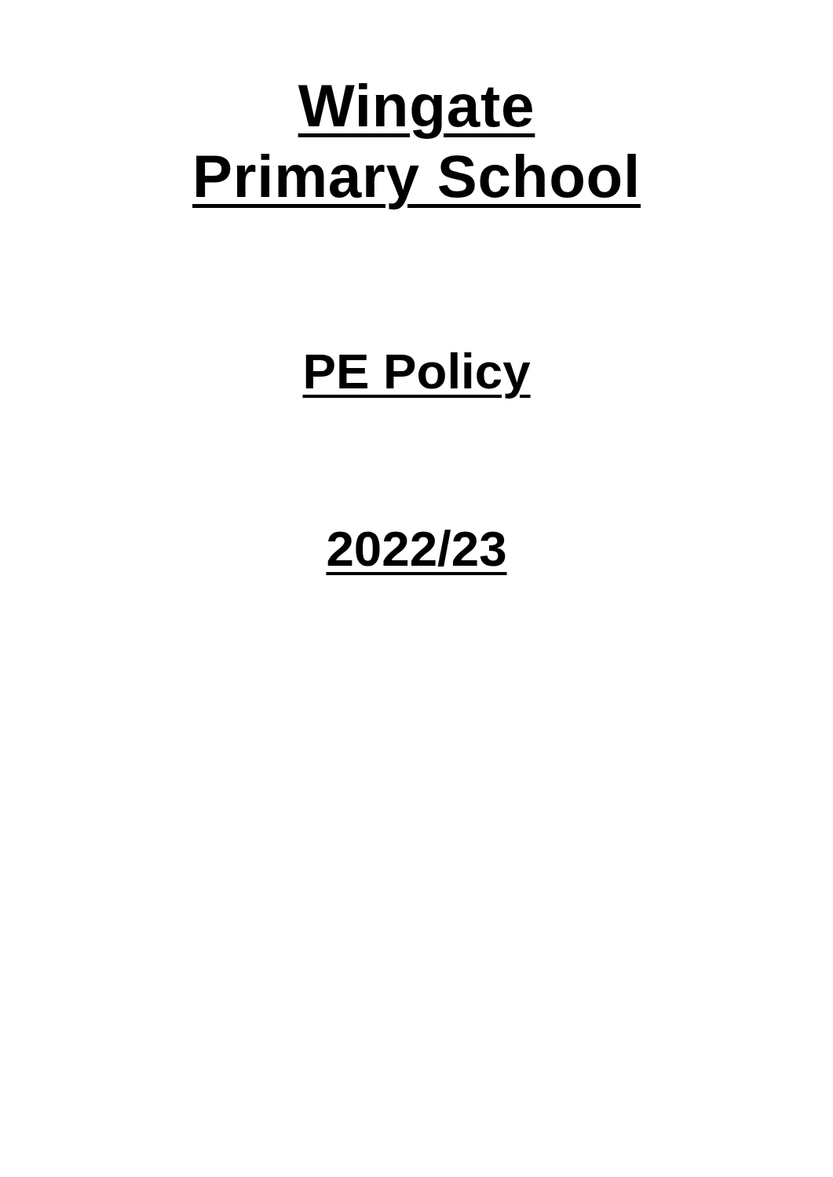Wingate Primary School
PE Policy
2022/23